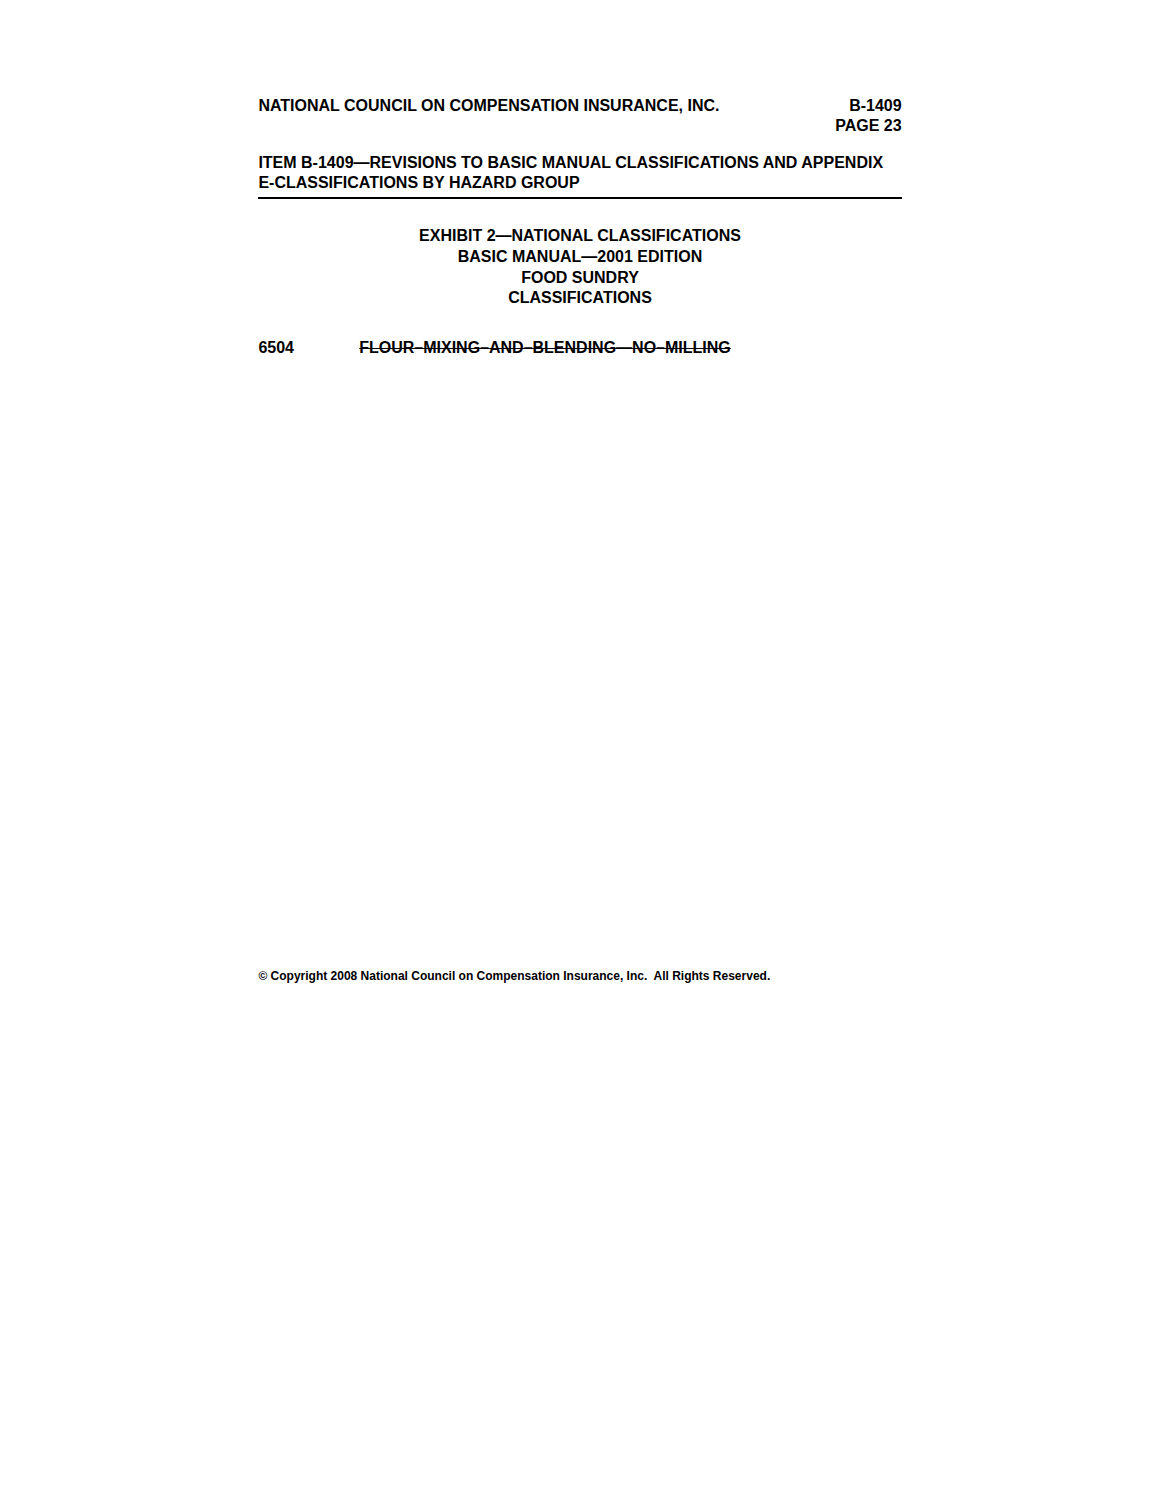NATIONAL COUNCIL ON COMPENSATION INSURANCE, INC. B‑1409
PAGE 23
ITEM B‑1409—REVISIONS TO BASIC MANUAL CLASSIFICATIONS AND APPENDIX E‑CLASSIFICATIONS BY HAZARD GROUP
EXHIBIT 2—NATIONAL CLASSIFICATIONS
BASIC MANUAL—2001 EDITION
FOOD SUNDRY
CLASSIFICATIONS
6504 FLOUR–MIXING–AND–BLENDING—NO–MILLING
© Copyright 2008 National Council on Compensation Insurance, Inc. All Rights Reserved.